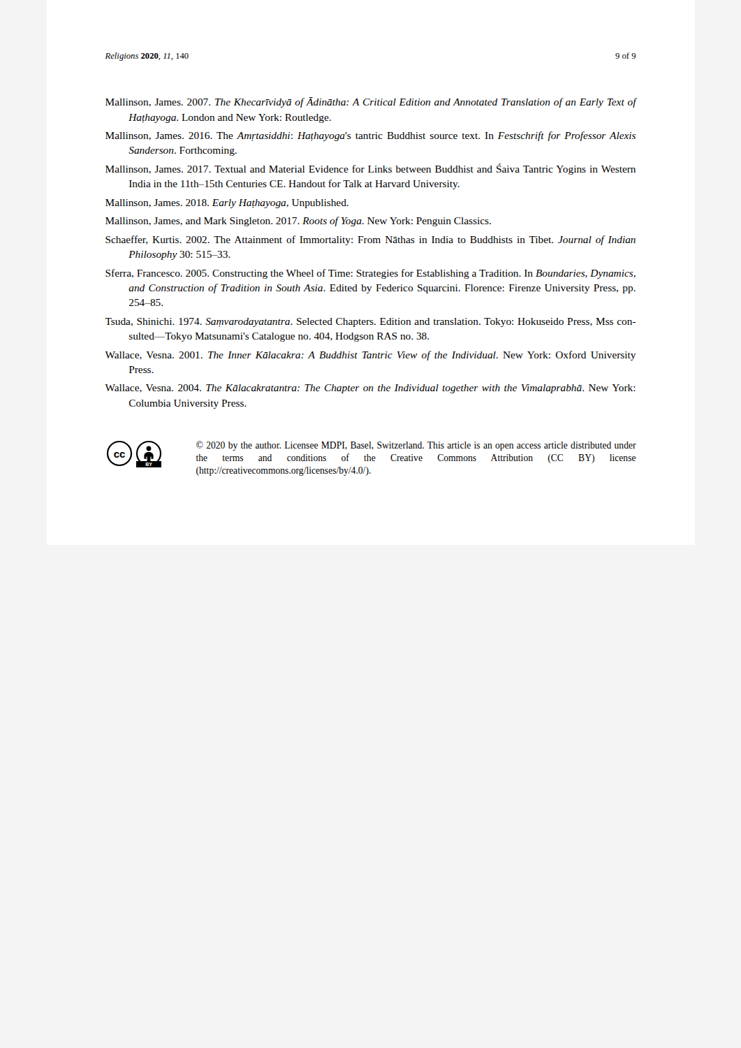Religions 2020, 11, 140
9 of 9
Mallinson, James. 2007. The Khecarīvidyā of Ādinātha: A Critical Edition and Annotated Translation of an Early Text of Haṭhayoga. London and New York: Routledge.
Mallinson, James. 2016. The Amṛtasiddhi: Haṭhayoga's tantric Buddhist source text. In Festschrift for Professor Alexis Sanderson. Forthcoming.
Mallinson, James. 2017. Textual and Material Evidence for Links between Buddhist and Śaiva Tantric Yogins in Western India in the 11th–15th Centuries CE. Handout for Talk at Harvard University.
Mallinson, James. 2018. Early Haṭhayoga, Unpublished.
Mallinson, James, and Mark Singleton. 2017. Roots of Yoga. New York: Penguin Classics.
Schaeffer, Kurtis. 2002. The Attainment of Immortality: From Nāthas in India to Buddhists in Tibet. Journal of Indian Philosophy 30: 515–33.
Sferra, Francesco. 2005. Constructing the Wheel of Time: Strategies for Establishing a Tradition. In Boundaries, Dynamics, and Construction of Tradition in South Asia. Edited by Federico Squarcini. Florence: Firenze University Press, pp. 254–85.
Tsuda, Shinichi. 1974. Saṃvarodayatantra. Selected Chapters. Edition and translation. Tokyo: Hokuseido Press, Mss consulted—Tokyo Matsunami's Catalogue no. 404, Hodgson RAS no. 38.
Wallace, Vesna. 2001. The Inner Kālacakra: A Buddhist Tantric View of the Individual. New York: Oxford University Press.
Wallace, Vesna. 2004. The Kālacakratantra: The Chapter on the Individual together with the Vimalaprabhā. New York: Columbia University Press.
cc BY
© 2020 by the author. Licensee MDPI, Basel, Switzerland. This article is an open access article distributed under the terms and conditions of the Creative Commons Attribution (CC BY) license (http://creativecommons.org/licenses/by/4.0/).